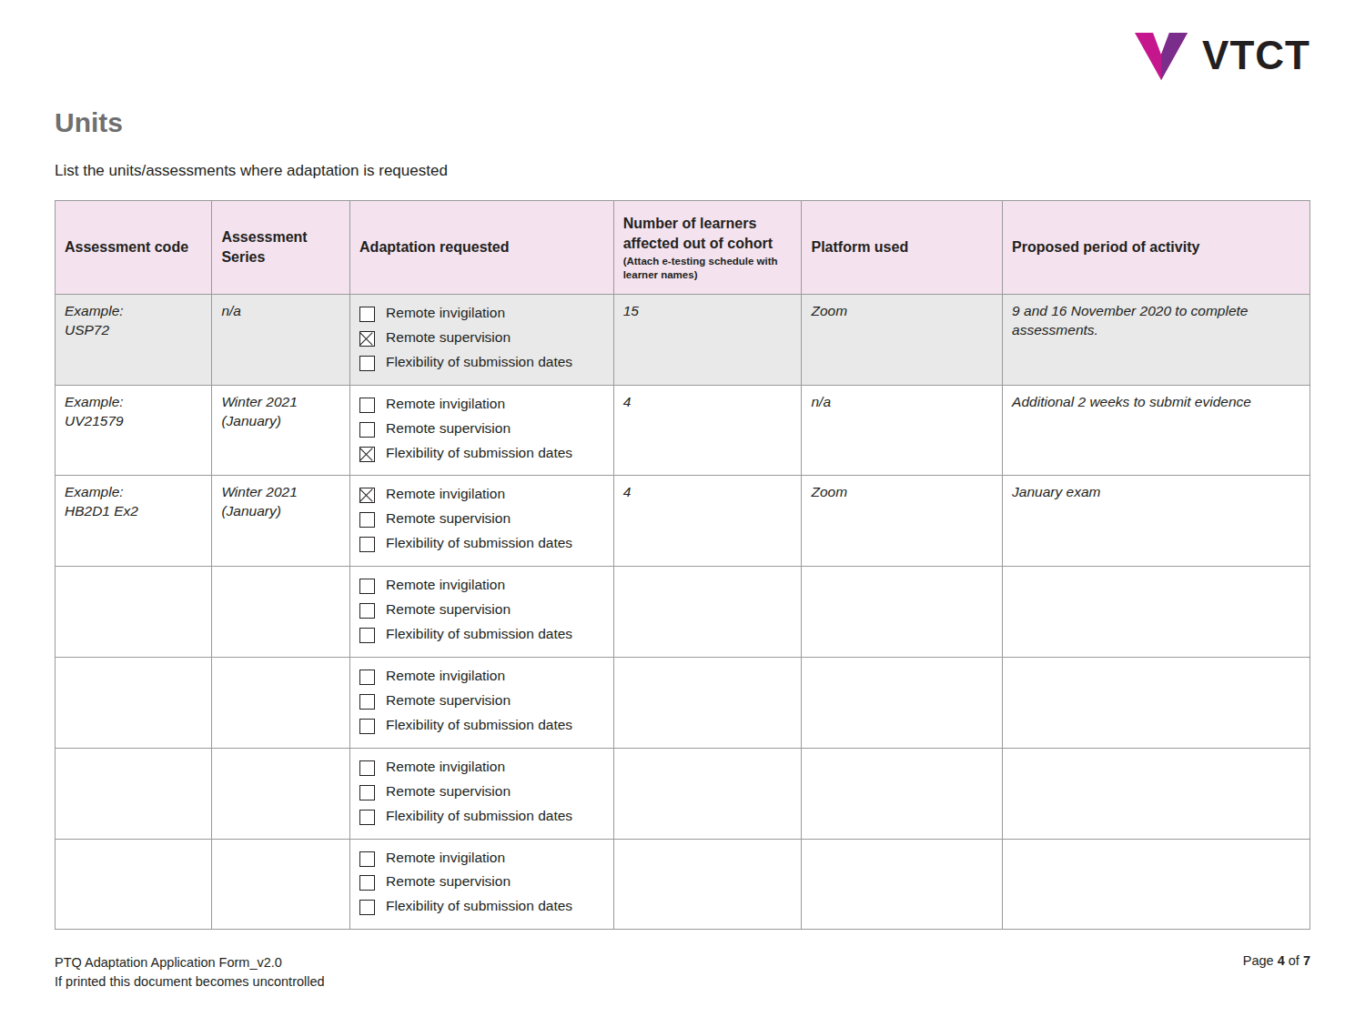VTCT
Units
List the units/assessments where adaptation is requested
| Assessment code | Assessment Series | Adaptation requested | Number of learners affected out of cohort (Attach e-testing schedule with learner names) | Platform used | Proposed period of activity |
| --- | --- | --- | --- | --- | --- |
| Example: USP72 | n/a | Remote invigilation Remote supervision Flexibility of submission dates | 15 | Zoom | 9 and 16 November 2020 to complete assessments. |
| Example: UV21579 | Winter 2021 (January) | Remote invigilation Remote supervision Flexibility of submission dates | 4 | n/a | Additional 2 weeks to submit evidence |
| Example: HB2D1 Ex2 | Winter 2021 (January) | Remote invigilation Remote supervision Flexibility of submission dates | 4 | Zoom | January exam |
| | | Remote invigilation Remote supervision Flexibility of submission dates | | | |
| | | Remote invigilation Remote supervision Flexibility of submission dates | | | |
| | | Remote invigilation Remote supervision Flexibility of submission dates | | | |
| | | Remote invigilation Remote supervision Flexibility of submission dates | | | |
PTQ Adaptation Application Form_v2.0
If printed this document becomes uncontrolled
Page 4 of 7